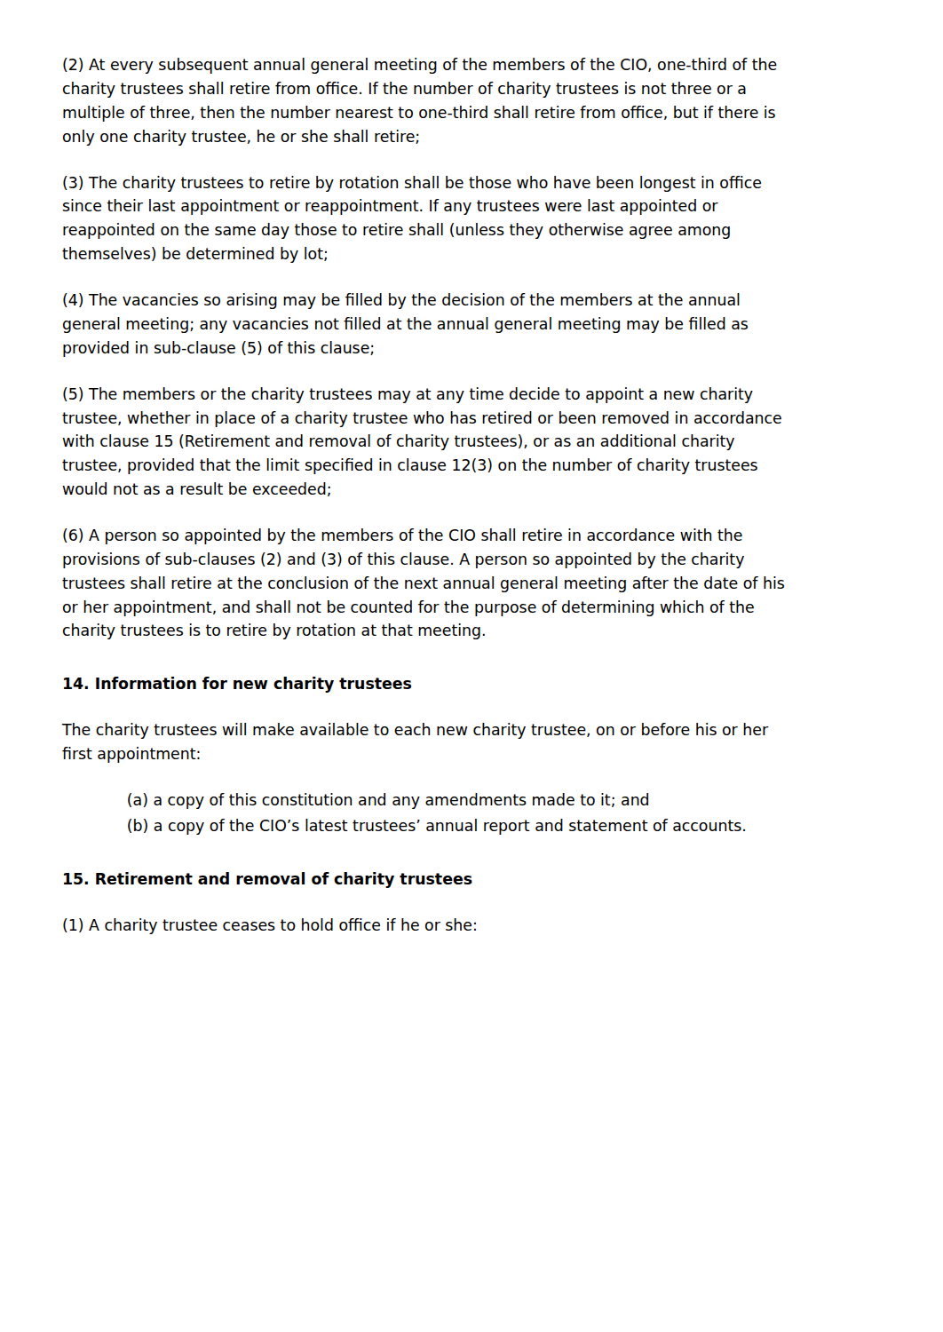(2) At every subsequent annual general meeting of the members of the CIO, one-third of the charity trustees shall retire from office. If the number of charity trustees is not three or a multiple of three, then the number nearest to one-third shall retire from office, but if there is only one charity trustee, he or she shall retire;
(3) The charity trustees to retire by rotation shall be those who have been longest in office since their last appointment or reappointment. If any trustees were last appointed or reappointed on the same day those to retire shall (unless they otherwise agree among themselves) be determined by lot;
(4) The vacancies so arising may be filled by the decision of the members at the annual general meeting; any vacancies not filled at the annual general meeting may be filled as provided in sub-clause (5) of this clause;
(5) The members or the charity trustees may at any time decide to appoint a new charity trustee, whether in place of a charity trustee who has retired or been removed in accordance with clause 15 (Retirement and removal of charity trustees), or as an additional charity trustee, provided that the limit specified in clause 12(3) on the number of charity trustees would not as a result be exceeded;
(6) A person so appointed by the members of the CIO shall retire in accordance with the provisions of sub-clauses (2) and (3) of this clause. A person so appointed by the charity trustees shall retire at the conclusion of the next annual general meeting after the date of his or her appointment, and shall not be counted for the purpose of determining which of the charity trustees is to retire by rotation at that meeting.
14. Information for new charity trustees
The charity trustees will make available to each new charity trustee, on or before his or her first appointment:
(a) a copy of this constitution and any amendments made to it; and
(b) a copy of the CIO’s latest trustees’ annual report and statement of accounts.
15. Retirement and removal of charity trustees
(1) A charity trustee ceases to hold office if he or she: